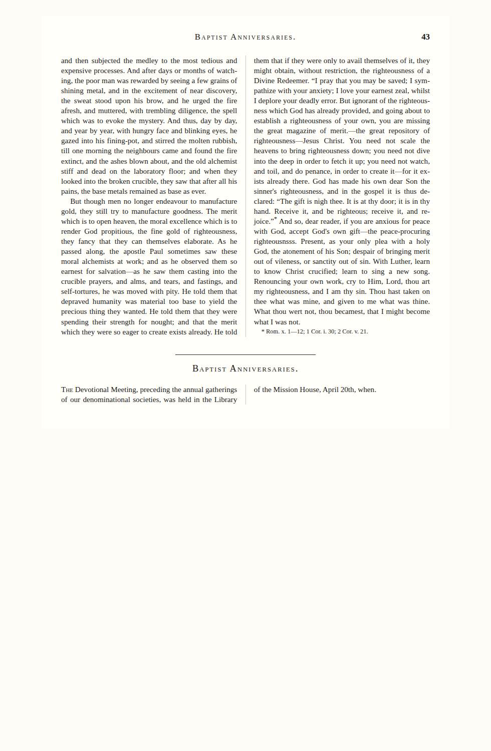Baptist Anniversaries.43
and then subjected the medley to the most tedious and expensive processes. And after days or months of watching, the poor man was rewarded by seeing a few grains of shining metal, and in the excitement of near discovery, the sweat stood upon his brow, and he urged the fire afresh, and muttered, with trembling diligence, the spell which was to evoke the mystery. And thus, day by day, and year by year, with hungry face and blinking eyes, he gazed into his fining-pot, and stirred the molten rubbish, till one morning the neighbours came and found the fire extinct, and the ashes blown about, and the old alchemist stiff and dead on the laboratory floor; and when they looked into the broken crucible, they saw that after all his pains, the base metals remained as base as ever.
But though men no longer endeavour to manufacture gold, they still try to manufacture goodness. The merit which is to open heaven, the moral excellence which is to render God propitious, the fine gold of righteousness, they fancy that they can themselves elaborate. As he passed along, the apostle Paul sometimes saw these moral alchemists at work; and as he observed them so earnest for salvation—as he saw them casting into the crucible prayers, and alms, and tears, and fastings, and self-tortures, he was moved with pity. He told them that depraved humanity was material too base to yield the precious thing they wanted. He told them that they were spending their strength for nought; and that the merit which they were so eager to create exists already. He told them that if they were only to avail themselves of it, they might obtain, without restriction, the righteousness of a Divine Redeemer. “I pray that you may be saved; I sympathize with your anxiety; I love your earnest zeal, whilst I deplore your deadly error. But ignorant of the righteousness which God has already provided, and going about to establish a righteousness of your own, you are missing the great magazine of merit.—the great repository of righteousness—Jesus Christ. You need not scale the heavens to bring righteousness down; you need not dive into the deep in order to fetch it up; you need not watch, and toil, and do penance, in order to create it—for it exists already there. God has made his own dear Son the sinner's righteousness, and in the gospel it is thus declared: “The gift is nigh thee. It is at thy door; it is in thy hand. Receive it, and be righteous; receive it, and rejoice.”* And so, dear reader, if you are anxious for peace with God, accept God's own gift—the peace-procuring righteousnsss. Present, as your only plea with a holy God, the atonement of his Son; despair of bringing merit out of vileness, or sanctity out of sin. With Luther, learn to know Christ crucified; learn to sing a new song. Renouncing your own work, cry to Him, Lord, thou art my righteousness, and I am thy sin. Thou hast taken on thee what was mine, and given to me what was thine. What thou wert not, thou becamest, that I might become what I was not.
* Rom. x. 1—12; 1 Cor. i. 30; 2 Cor. v. 21.
Baptist Anniversaries.
The Devotional Meeting, preceding the annual gatherings of our denominational societies, was held in the Library of the Mission House, April 20th, when.